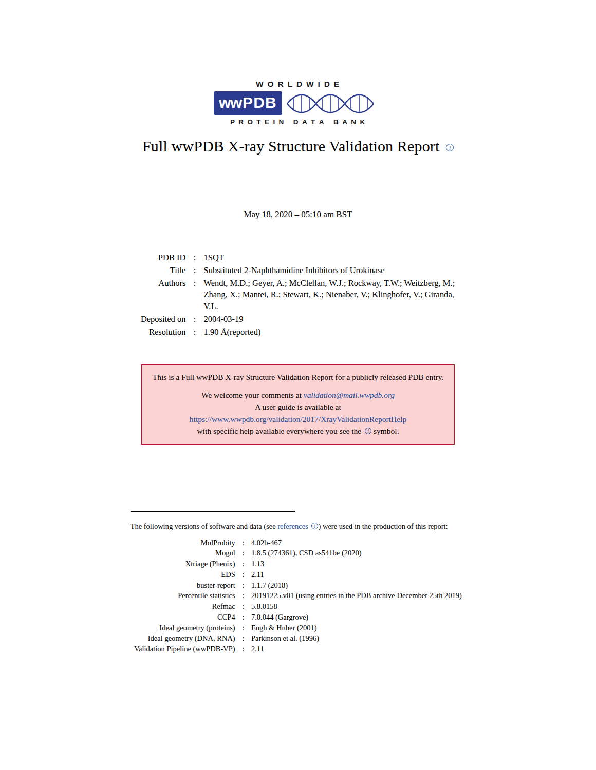W O R L D W I D E
wwPDB
P R O T E I N D A T A B A N K
Full wwPDB X-ray Structure Validation Report i
May 18, 2020 – 05:10 am BST
| PDB ID | : | 1SQT |
| Title | : | Substituted 2-Naphthamidine Inhibitors of Urokinase |
| Authors | : | Wendt, M.D.; Geyer, A.; McClellan, W.J.; Rockway, T.W.; Weitzberg, M.; Zhang, X.; Mantei, R.; Stewart, K.; Nienaber, V.; Klinghofer, V.; Giranda, V.L. |
| Deposited on | : | 2004-03-19 |
| Resolution | : | 1.90 Å(reported) |
This is a Full wwPDB X-ray Structure Validation Report for a publicly released PDB entry.
We welcome your comments at validation@mail.wwpdb.org
A user guide is available at
https://www.wwpdb.org/validation/2017/XrayValidationReportHelp
with specific help available everywhere you see the i symbol.
The following versions of software and data (see references i) were used in the production of this report:
| MolProbity | : | 4.02b-467 |
| Mogul | : | 1.8.5 (274361), CSD as541be (2020) |
| Xtriage (Phenix) | : | 1.13 |
| EDS | : | 2.11 |
| buster-report | : | 1.1.7 (2018) |
| Percentile statistics | : | 20191225.v01 (using entries in the PDB archive December 25th 2019) |
| Refmac | : | 5.8.0158 |
| CCP4 | : | 7.0.044 (Gargrove) |
| Ideal geometry (proteins) | : | Engh & Huber (2001) |
| Ideal geometry (DNA, RNA) | : | Parkinson et al. (1996) |
| Validation Pipeline (wwPDB-VP) | : | 2.11 |